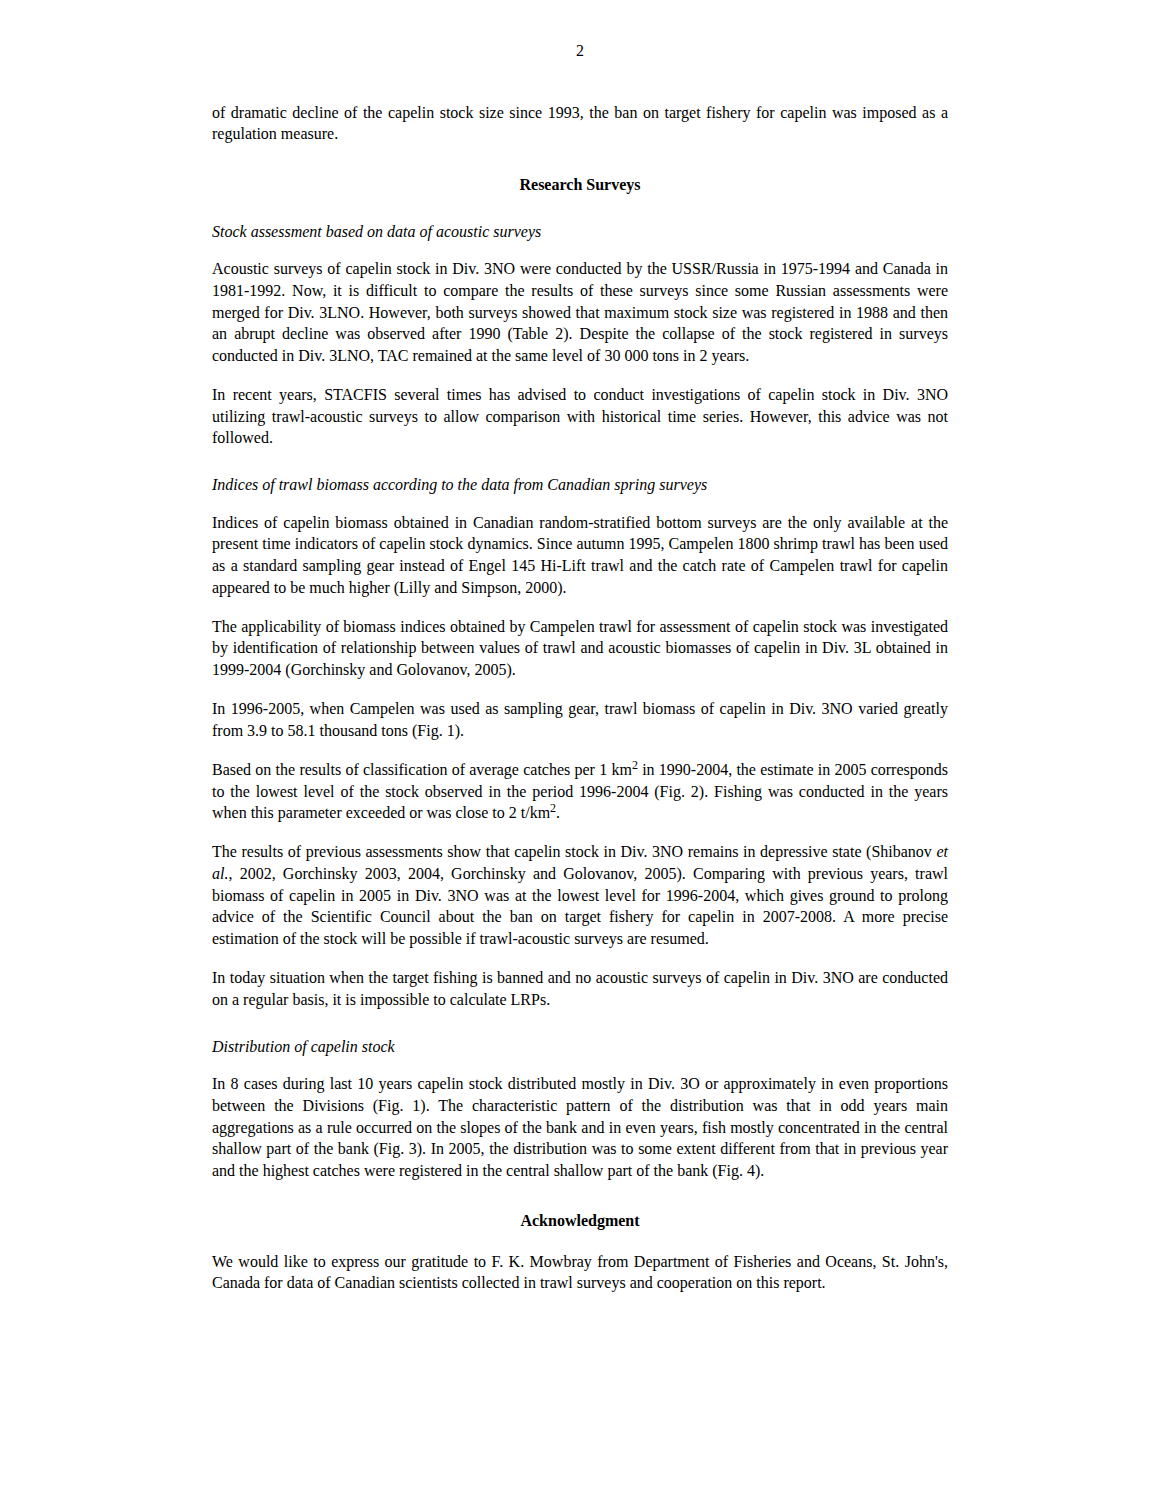2
of dramatic decline of the capelin stock size since 1993, the ban on target fishery for capelin was imposed as a regulation measure.
Research Surveys
Stock assessment based on data of acoustic surveys
Acoustic surveys of capelin stock in Div. 3NO were conducted by the USSR/Russia in 1975-1994 and Canada in 1981-1992. Now, it is difficult to compare the results of these surveys since some Russian assessments were merged for Div. 3LNO. However, both surveys showed that maximum stock size was registered in 1988 and then an abrupt decline was observed after 1990 (Table 2). Despite the collapse of the stock registered in surveys conducted in Div. 3LNO, TAC remained at the same level of 30 000 tons in 2 years.
In recent years, STACFIS several times has advised to conduct investigations of capelin stock in Div. 3NO utilizing trawl-acoustic surveys to allow comparison with historical time series. However, this advice was not followed.
Indices of trawl biomass according to the data from Canadian spring surveys
Indices of capelin biomass obtained in Canadian random-stratified bottom surveys are the only available at the present time indicators of capelin stock dynamics. Since autumn 1995, Campelen 1800 shrimp trawl has been used as a standard sampling gear instead of Engel 145 Hi-Lift trawl and the catch rate of Campelen trawl for capelin appeared to be much higher (Lilly and Simpson, 2000).
The applicability of biomass indices obtained by Campelen trawl for assessment of capelin stock was investigated by identification of relationship between values of trawl and acoustic biomasses of capelin in Div. 3L obtained in 1999-2004 (Gorchinsky and Golovanov, 2005).
In 1996-2005, when Campelen was used as sampling gear, trawl biomass of capelin in Div. 3NO varied greatly from 3.9 to 58.1 thousand tons (Fig. 1).
Based on the results of classification of average catches per 1 km2 in 1990-2004, the estimate in 2005 corresponds to the lowest level of the stock observed in the period 1996-2004 (Fig. 2). Fishing was conducted in the years when this parameter exceeded or was close to 2 t/km2.
The results of previous assessments show that capelin stock in Div. 3NO remains in depressive state (Shibanov et al., 2002, Gorchinsky 2003, 2004, Gorchinsky and Golovanov, 2005). Comparing with previous years, trawl biomass of capelin in 2005 in Div. 3NO was at the lowest level for 1996-2004, which gives ground to prolong advice of the Scientific Council about the ban on target fishery for capelin in 2007-2008. A more precise estimation of the stock will be possible if trawl-acoustic surveys are resumed.
In today situation when the target fishing is banned and no acoustic surveys of capelin in Div. 3NO are conducted on a regular basis, it is impossible to calculate LRPs.
Distribution of capelin stock
In 8 cases during last 10 years capelin stock distributed mostly in Div. 3O or approximately in even proportions between the Divisions (Fig. 1). The characteristic pattern of the distribution was that in odd years main aggregations as a rule occurred on the slopes of the bank and in even years, fish mostly concentrated in the central shallow part of the bank (Fig. 3). In 2005, the distribution was to some extent different from that in previous year and the highest catches were registered in the central shallow part of the bank (Fig. 4).
Acknowledgment
We would like to express our gratitude to F. K. Mowbray from Department of Fisheries and Oceans, St. John's, Canada for data of Canadian scientists collected in trawl surveys and cooperation on this report.